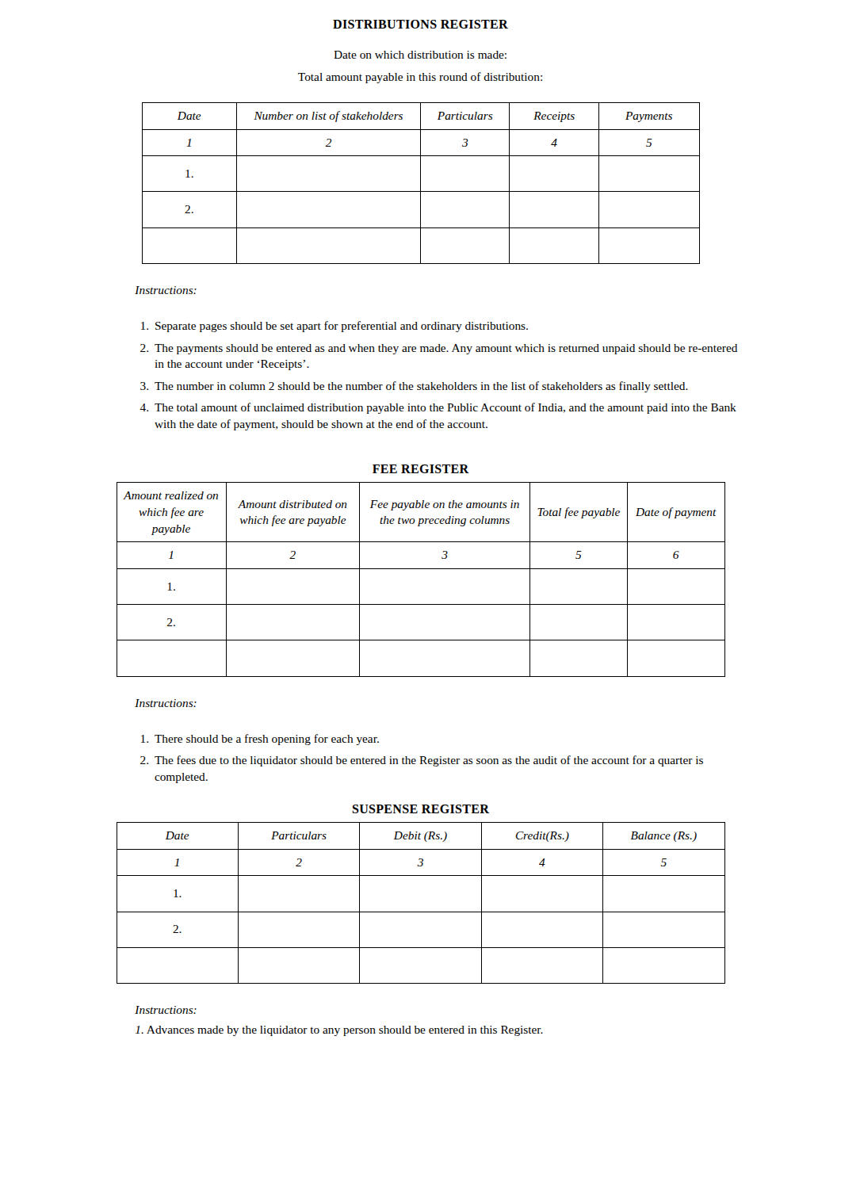DISTRIBUTIONS REGISTER
Date on which distribution is made:
Total amount payable in this round of distribution:
| Date | Number on list of stakeholders | Particulars | Receipts | Payments |
| --- | --- | --- | --- | --- |
| 1 | 2 | 3 | 4 | 5 |
| 1. | | | | |
| 2. | | | | |
Instructions:
Separate pages should be set apart for preferential and ordinary distributions.
The payments should be entered as and when they are made. Any amount which is returned unpaid should be re-entered in the account under ‘Receipts’.
The number in column 2 should be the number of the stakeholders in the list of stakeholders as finally settled.
The total amount of unclaimed distribution payable into the Public Account of India, and the amount paid into the Bank with the date of payment, should be shown at the end of the account.
FEE REGISTER
| Amount realized on which fee are payable | Amount distributed on which fee are payable | Fee payable on the amounts in the two preceding columns | Total fee payable | Date of payment |
| --- | --- | --- | --- | --- |
| 1 | 2 | 3 | 5 | 6 |
| 1. | | | | |
| 2. | | | | |
Instructions:
There should be a fresh opening for each year.
The fees due to the liquidator should be entered in the Register as soon as the audit of the account for a quarter is completed.
SUSPENSE REGISTER
| Date | Particulars | Debit (Rs.) | Credit(Rs.) | Balance (Rs.) |
| --- | --- | --- | --- | --- |
| 1 | 2 | 3 | 4 | 5 |
| 1. | | | | |
| 2. | | | | |
Instructions:
1. Advances made by the liquidator to any person should be entered in this Register.